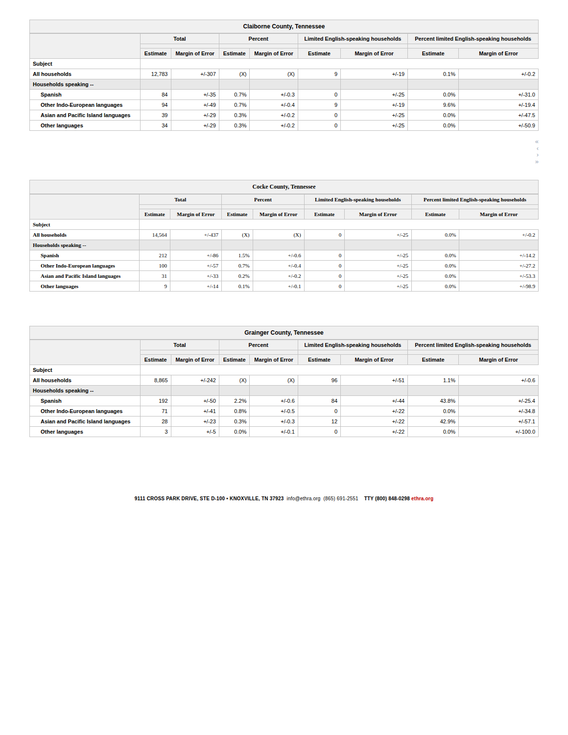Claiborne County, Tennessee
| | Total | Percent | Limited English-speaking households | Percent limited English-speaking households |
| --- | --- | --- | --- | --- |
| Estimate | Margin of Error | Estimate | Margin of Error | Estimate | Margin of Error | Estimate | Margin of Error |
| Subject | |
| All households | 12,783 | +/-307 | (X) | (X) | 9 | +/-19 | 0.1% | +/-0.2 |
| Households speaking -- | | | | | | | | |
| Spanish | 84 | +/-35 | 0.7% | +/-0.3 | 0 | +/-25 | 0.0% | +/-31.0 |
| Other Indo-European languages | 94 | +/-49 | 0.7% | +/-0.4 | 9 | +/-19 | 9.6% | +/-19.4 |
| Asian and Pacific Island languages | 39 | +/-29 | 0.3% | +/-0.2 | 0 | +/-25 | 0.0% | +/-47.5 |
| Other languages | 34 | +/-29 | 0.3% | +/-0.2 | 0 | +/-25 | 0.0% | +/-50.9 |
«
‹
›
»
Cocke County, Tennessee
| | Total | Percent | Limited English-speaking households | Percent limited English-speaking households |
| --- | --- | --- | --- | --- |
| Estimate | Margin of Error | Estimate | Margin of Error | Estimate | Margin of Error | Estimate | Margin of Error |
| Subject | |
| All households | 14,564 | +/-437 | (X) | (X) | 0 | +/-25 | 0.0% | +/-0.2 |
| Households speaking -- | | | | | | | | |
| Spanish | 212 | +/-86 | 1.5% | +/-0.6 | 0 | +/-25 | 0.0% | +/-14.2 |
| Other Indo-European languages | 100 | +/-57 | 0.7% | +/-0.4 | 0 | +/-25 | 0.0% | +/-27.2 |
| Asian and Pacific Island languages | 31 | +/-33 | 0.2% | +/-0.2 | 0 | +/-25 | 0.0% | +/-53.3 |
| Other languages | 9 | +/-14 | 0.1% | +/-0.1 | 0 | +/-25 | 0.0% | +/-98.9 |
Grainger County, Tennessee
| | Total | Percent | Limited English-speaking households | Percent limited English-speaking households |
| --- | --- | --- | --- | --- |
| Estimate | Margin of Error | Estimate | Margin of Error | Estimate | Margin of Error | Estimate | Margin of Error |
| Subject | |
| All households | 8,865 | +/-242 | (X) | (X) | 96 | +/-51 | 1.1% | +/-0.6 |
| Households speaking -- | | | | | | | | |
| Spanish | 192 | +/-50 | 2.2% | +/-0.6 | 84 | +/-44 | 43.8% | +/-25.4 |
| Other Indo-European languages | 71 | +/-41 | 0.8% | +/-0.5 | 0 | +/-22 | 0.0% | +/-34.8 |
| Asian and Pacific Island languages | 28 | +/-23 | 0.3% | +/-0.3 | 12 | +/-22 | 42.9% | +/-57.1 |
| Other languages | 3 | +/-5 | 0.0% | +/-0.1 | 0 | +/-22 | 0.0% | +/-100.0 |
9111 CROSS PARK DRIVE, STE D-100 • KNOXVILLE, TN 37923 info@ethra.org (865) 691-2551 TTY (800) 848-0298 ethra.org